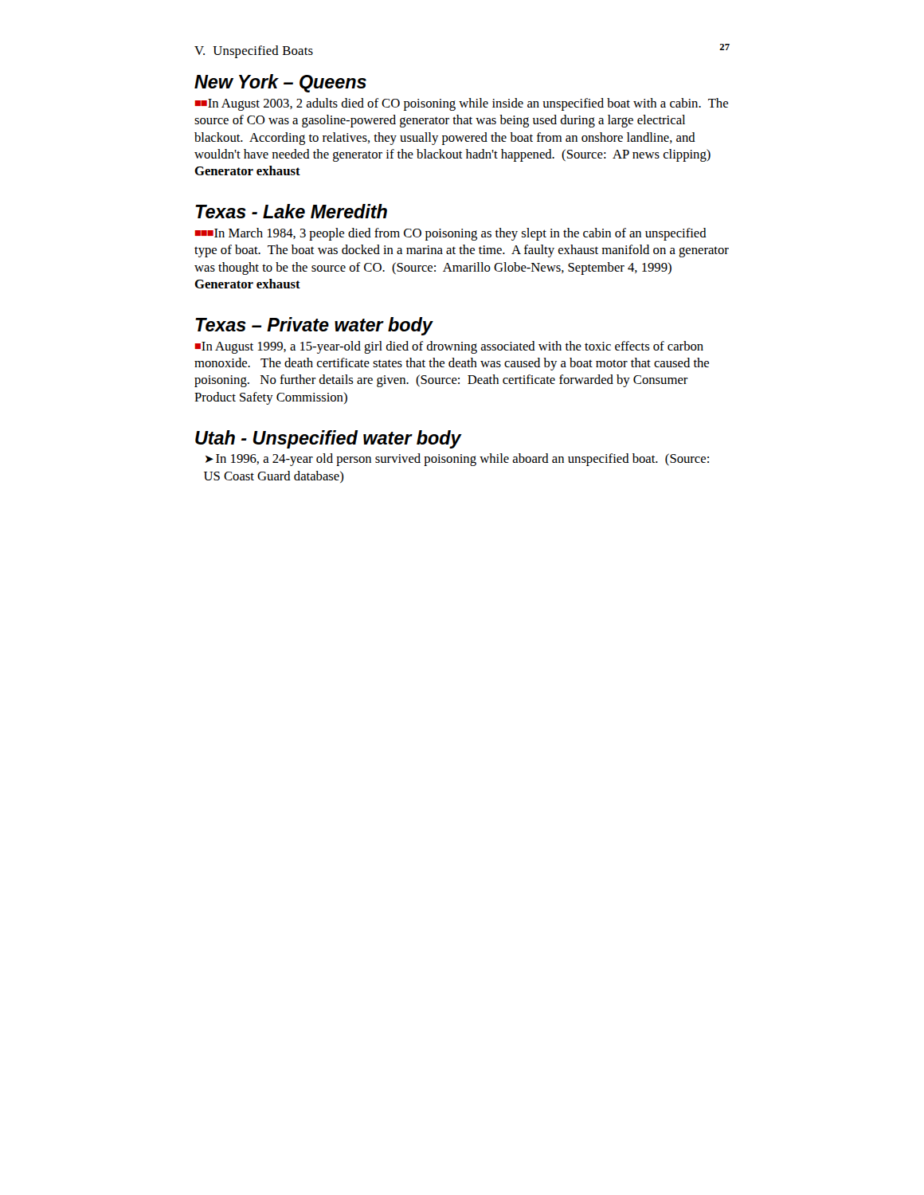V. Unspecified Boats 27
New York – Queens
■■In August 2003, 2 adults died of CO poisoning while inside an unspecified boat with a cabin. The source of CO was a gasoline-powered generator that was being used during a large electrical blackout. According to relatives, they usually powered the boat from an onshore landline, and wouldn't have needed the generator if the blackout hadn't happened. (Source: AP news clipping) Generator exhaust
Texas - Lake Meredith
■■■In March 1984, 3 people died from CO poisoning as they slept in the cabin of an unspecified type of boat. The boat was docked in a marina at the time. A faulty exhaust manifold on a generator was thought to be the source of CO. (Source: Amarillo Globe-News, September 4, 1999) Generator exhaust
Texas – Private water body
■In August 1999, a 15-year-old girl died of drowning associated with the toxic effects of carbon monoxide. The death certificate states that the death was caused by a boat motor that caused the poisoning. No further details are given. (Source: Death certificate forwarded by Consumer Product Safety Commission)
Utah - Unspecified water body
➤In 1996, a 24-year old person survived poisoning while aboard an unspecified boat. (Source: US Coast Guard database)